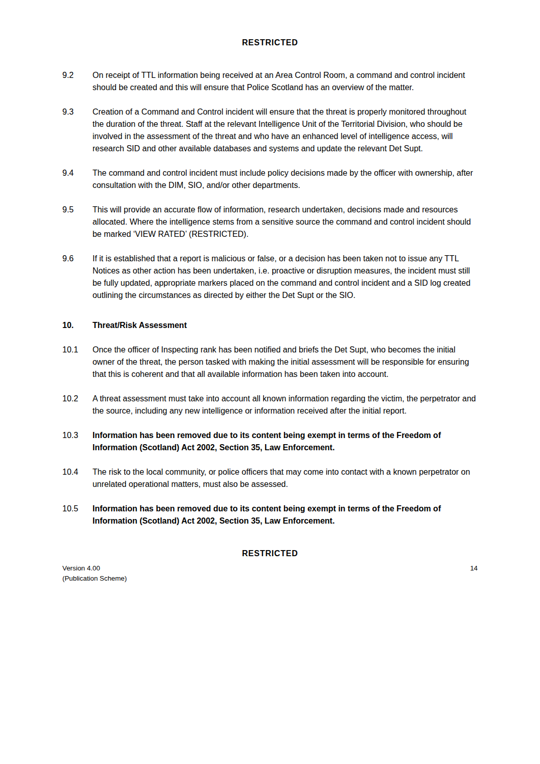RESTRICTED
9.2
On receipt of TTL information being received at an Area Control Room, a command and control incident should be created and this will ensure that Police Scotland has an overview of the matter.
9.3
Creation of a Command and Control incident will ensure that the threat is properly monitored throughout the duration of the threat. Staff at the relevant Intelligence Unit of the Territorial Division, who should be involved in the assessment of the threat and who have an enhanced level of intelligence access, will research SID and other available databases and systems and update the relevant Det Supt.
9.4
The command and control incident must include policy decisions made by the officer with ownership, after consultation with the DIM, SIO, and/or other departments.
9.5
This will provide an accurate flow of information, research undertaken, decisions made and resources allocated. Where the intelligence stems from a sensitive source the command and control incident should be marked ‘VIEW RATED’ (RESTRICTED).
9.6
If it is established that a report is malicious or false, or a decision has been taken not to issue any TTL Notices as other action has been undertaken, i.e. proactive or disruption measures, the incident must still be fully updated, appropriate markers placed on the command and control incident and a SID log created outlining the circumstances as directed by either the Det Supt or the SIO.
10. Threat/Risk Assessment
10.1
Once the officer of Inspecting rank has been notified and briefs the Det Supt, who becomes the initial owner of the threat, the person tasked with making the initial assessment will be responsible for ensuring that this is coherent and that all available information has been taken into account.
10.2
A threat assessment must take into account all known information regarding the victim, the perpetrator and the source, including any new intelligence or information received after the initial report.
10.3
Information has been removed due to its content being exempt in terms of the Freedom of Information (Scotland) Act 2002, Section 35, Law Enforcement.
10.4
The risk to the local community, or police officers that may come into contact with a known perpetrator on unrelated operational matters, must also be assessed.
10.5
Information has been removed due to its content being exempt in terms of the Freedom of Information (Scotland) Act 2002, Section 35, Law Enforcement.
RESTRICTED
Version 4.00
(Publication Scheme)
14